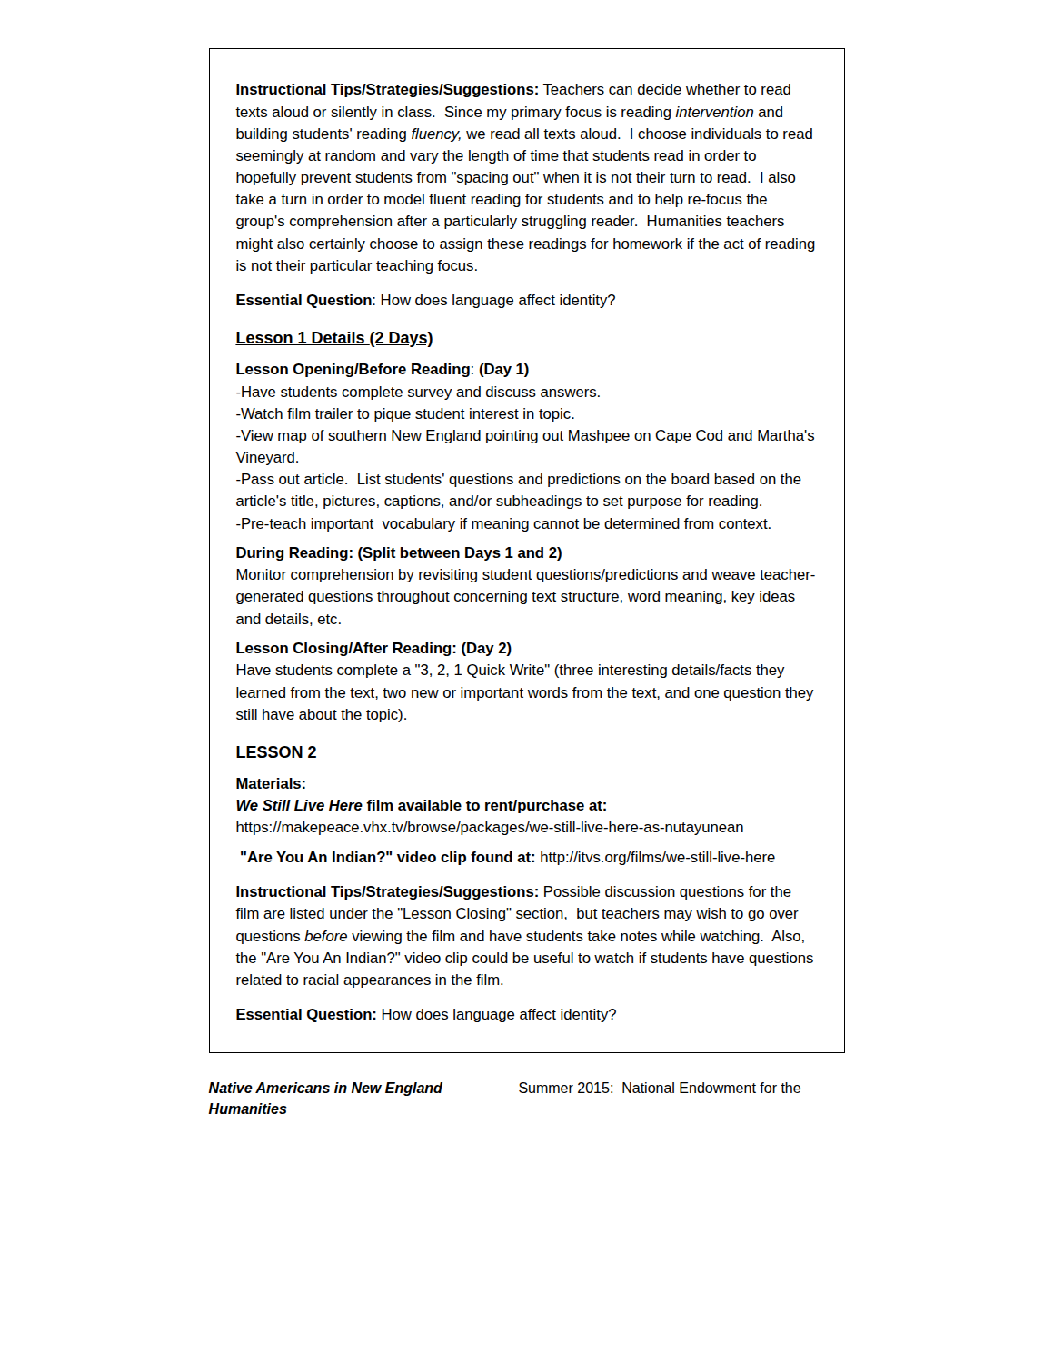Instructional Tips/Strategies/Suggestions: Teachers can decide whether to read texts aloud or silently in class. Since my primary focus is reading intervention and building students' reading fluency, we read all texts aloud. I choose individuals to read seemingly at random and vary the length of time that students read in order to hopefully prevent students from "spacing out" when it is not their turn to read. I also take a turn in order to model fluent reading for students and to help re-focus the group's comprehension after a particularly struggling reader. Humanities teachers might also certainly choose to assign these readings for homework if the act of reading is not their particular teaching focus.
Essential Question: How does language affect identity?
Lesson 1 Details (2 Days)
Lesson Opening/Before Reading: (Day 1)
-Have students complete survey and discuss answers.
-Watch film trailer to pique student interest in topic.
-View map of southern New England pointing out Mashpee on Cape Cod and Martha's Vineyard.
-Pass out article. List students' questions and predictions on the board based on the article's title, pictures, captions, and/or subheadings to set purpose for reading.
-Pre-teach important vocabulary if meaning cannot be determined from context.
During Reading: (Split between Days 1 and 2)
Monitor comprehension by revisiting student questions/predictions and weave teacher-generated questions throughout concerning text structure, word meaning, key ideas and details, etc.
Lesson Closing/After Reading: (Day 2)
Have students complete a "3, 2, 1 Quick Write" (three interesting details/facts they learned from the text, two new or important words from the text, and one question they still have about the topic).
LESSON 2
Materials:
We Still Live Here film available to rent/purchase at:
https://makepeace.vhx.tv/browse/packages/we-still-live-here-as-nutayunean
"Are You An Indian?" video clip found at: http://itvs.org/films/we-still-live-here
Instructional Tips/Strategies/Suggestions: Possible discussion questions for the film are listed under the "Lesson Closing" section, but teachers may wish to go over questions before viewing the film and have students take notes while watching. Also, the "Are You An Indian?" video clip could be useful to watch if students have questions related to racial appearances in the film.
Essential Question: How does language affect identity?
Native Americans in New England Summer 2015: National Endowment for the
Humanities